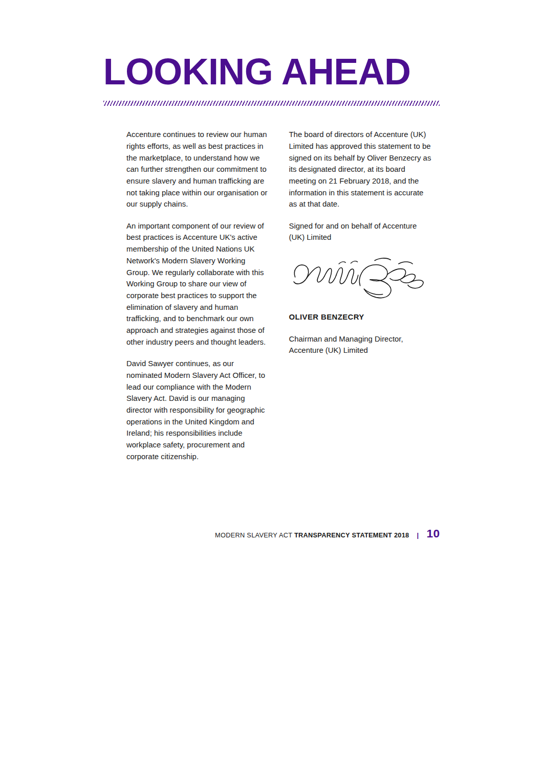Looking Ahead
Accenture continues to review our human rights efforts, as well as best practices in the marketplace, to understand how we can further strengthen our commitment to ensure slavery and human trafficking are not taking place within our organisation or our supply chains.
An important component of our review of best practices is Accenture UK's active membership of the United Nations UK Network's Modern Slavery Working Group. We regularly collaborate with this Working Group to share our view of corporate best practices to support the elimination of slavery and human trafficking, and to benchmark our own approach and strategies against those of other industry peers and thought leaders.
David Sawyer continues, as our nominated Modern Slavery Act Officer, to lead our compliance with the Modern Slavery Act. David is our managing director with responsibility for geographic operations in the United Kingdom and Ireland; his responsibilities include workplace safety, procurement and corporate citizenship.
The board of directors of Accenture (UK) Limited has approved this statement to be signed on its behalf by Oliver Benzecry as its designated director, at its board meeting on 21 February 2018, and the information in this statement is accurate as at that date.
Signed for and on behalf of Accenture (UK) Limited
OLIVER BENZECRY
Chairman and Managing Director,
Accenture (UK) Limited
MODERN SLAVERY ACT TRANSPARENCY STATEMENT 2018 | 10